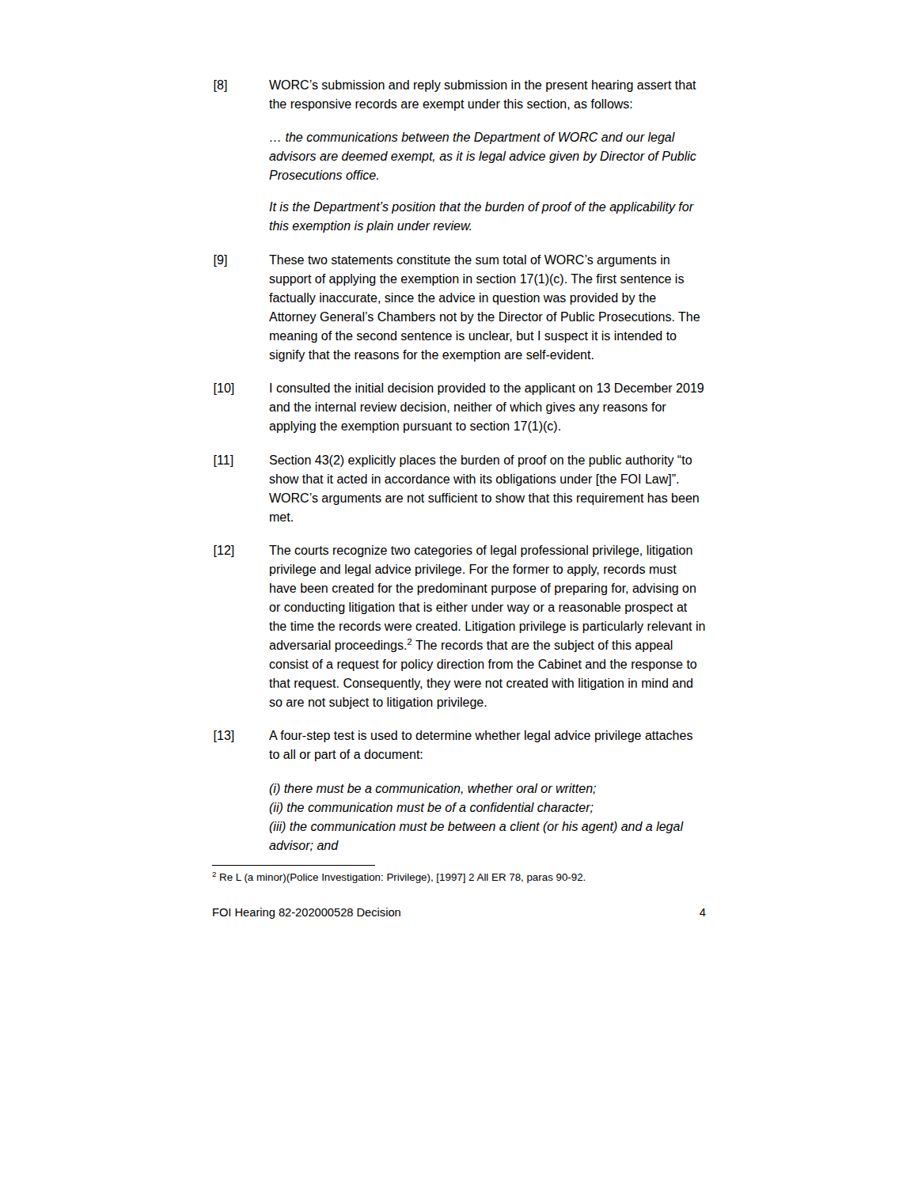[8]
WORC’s submission and reply submission in the present hearing assert that the responsive records are exempt under this section, as follows:
… the communications between the Department of WORC and our legal advisors are deemed exempt, as it is legal advice given by Director of Public Prosecutions office.
It is the Department’s position that the burden of proof of the applicability for this exemption is plain under review.
[9]
These two statements constitute the sum total of WORC’s arguments in support of applying the exemption in section 17(1)(c). The first sentence is factually inaccurate, since the advice in question was provided by the Attorney General’s Chambers not by the Director of Public Prosecutions. The meaning of the second sentence is unclear, but I suspect it is intended to signify that the reasons for the exemption are self-evident.
[10]
I consulted the initial decision provided to the applicant on 13 December 2019 and the internal review decision, neither of which gives any reasons for applying the exemption pursuant to section 17(1)(c).
[11]
Section 43(2) explicitly places the burden of proof on the public authority “to show that it acted in accordance with its obligations under [the FOI Law]”. WORC’s arguments are not sufficient to show that this requirement has been met.
[12]
The courts recognize two categories of legal professional privilege, litigation privilege and legal advice privilege. For the former to apply, records must have been created for the predominant purpose of preparing for, advising on or conducting litigation that is either under way or a reasonable prospect at the time the records were created. Litigation privilege is particularly relevant in adversarial proceedings.2 The records that are the subject of this appeal consist of a request for policy direction from the Cabinet and the response to that request. Consequently, they were not created with litigation in mind and so are not subject to litigation privilege.
[13]
A four-step test is used to determine whether legal advice privilege attaches to all or part of a document:
(i) there must be a communication, whether oral or written;
(ii) the communication must be of a confidential character;
(iii) the communication must be between a client (or his agent) and a legal advisor; and
2 Re L (a minor)(Police Investigation: Privilege), [1997] 2 All ER 78, paras 90-92.
FOI Hearing 82-202000528 Decision
4